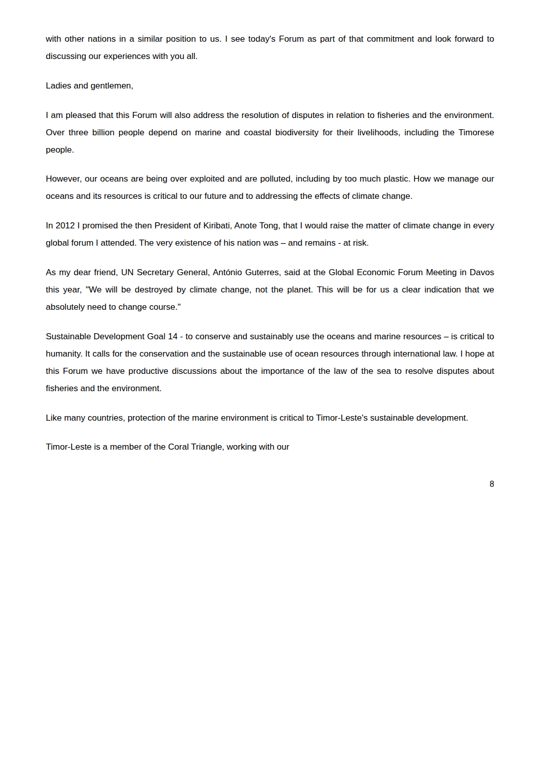with other nations in a similar position to us. I see today's Forum as part of that commitment and look forward to discussing our experiences with you all.
Ladies and gentlemen,
I am pleased that this Forum will also address the resolution of disputes in relation to fisheries and the environment. Over three billion people depend on marine and coastal biodiversity for their livelihoods, including the Timorese people.
However, our oceans are being over exploited and are polluted, including by too much plastic. How we manage our oceans and its resources is critical to our future and to addressing the effects of climate change.
In 2012 I promised the then President of Kiribati, Anote Tong, that I would raise the matter of climate change in every global forum I attended. The very existence of his nation was – and remains - at risk.
As my dear friend, UN Secretary General, António Guterres, said at the Global Economic Forum Meeting in Davos this year, "We will be destroyed by climate change, not the planet. This will be for us a clear indication that we absolutely need to change course."
Sustainable Development Goal 14 - to conserve and sustainably use the oceans and marine resources – is critical to humanity. It calls for the conservation and the sustainable use of ocean resources through international law. I hope at this Forum we have productive discussions about the importance of the law of the sea to resolve disputes about fisheries and the environment.
Like many countries, protection of the marine environment is critical to Timor-Leste's sustainable development.
Timor-Leste is a member of the Coral Triangle, working with our
8